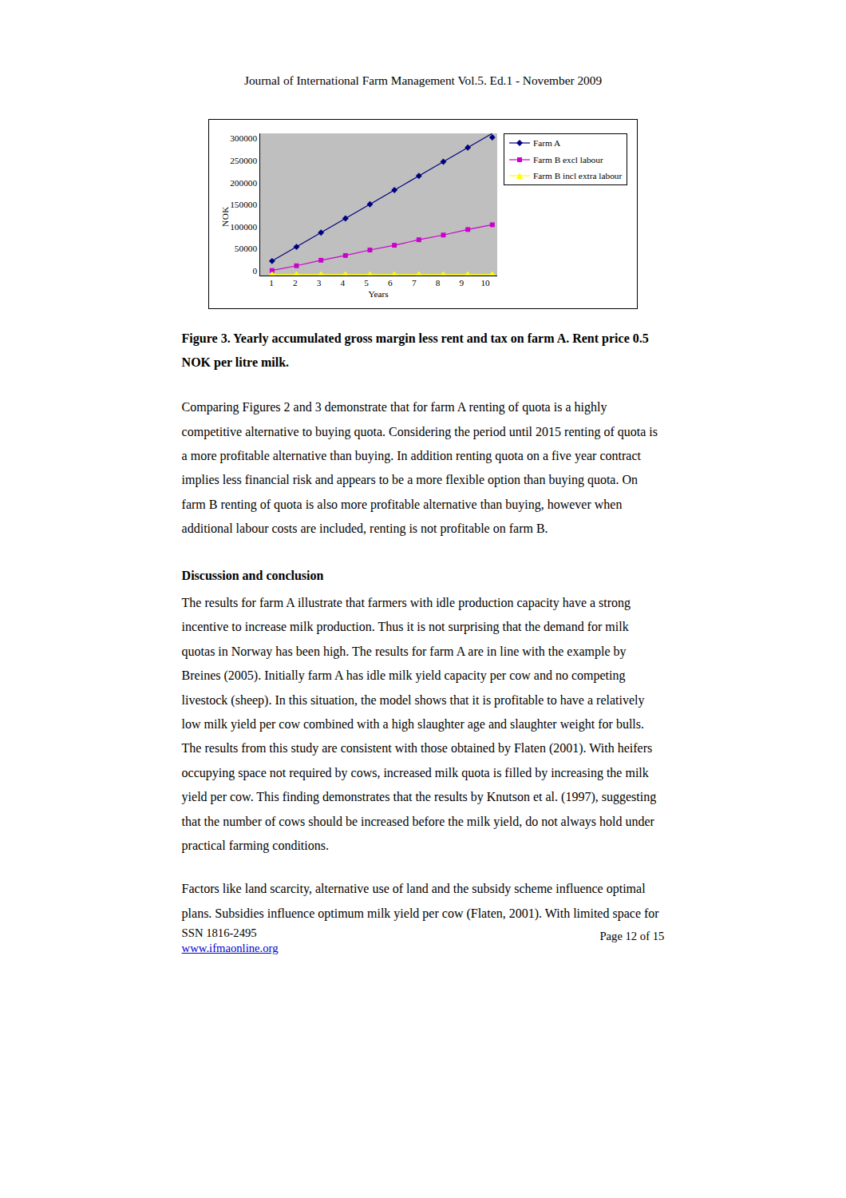Journal of International Farm Management Vol.5. Ed.1 - November 2009
NOK
300000 250000 200000 150000 100000 50000 0
12345 678910
Years
Farm A
Farm B excl labour
Farm B incl extra labour
Figure 3. Yearly accumulated gross margin less rent and tax on farm A. Rent price 0.5 NOK per litre milk.
Comparing Figures 2 and 3 demonstrate that for farm A renting of quota is a highly competitive alternative to buying quota. Considering the period until 2015 renting of quota is a more profitable alternative than buying. In addition renting quota on a five year contract implies less financial risk and appears to be a more flexible option than buying quota. On farm B renting of quota is also more profitable alternative than buying, however when additional labour costs are included, renting is not profitable on farm B.
Discussion and conclusion
The results for farm A illustrate that farmers with idle production capacity have a strong incentive to increase milk production. Thus it is not surprising that the demand for milk quotas in Norway has been high. The results for farm A are in line with the example by Breines (2005). Initially farm A has idle milk yield capacity per cow and no competing livestock (sheep). In this situation, the model shows that it is profitable to have a relatively low milk yield per cow combined with a high slaughter age and slaughter weight for bulls. The results from this study are consistent with those obtained by Flaten (2001). With heifers occupying space not required by cows, increased milk quota is filled by increasing the milk yield per cow. This finding demonstrates that the results by Knutson et al. (1997), suggesting that the number of cows should be increased before the milk yield, do not always hold under practical farming conditions.
Factors like land scarcity, alternative use of land and the subsidy scheme influence optimal plans. Subsidies influence optimum milk yield per cow (Flaten, 2001). With limited space for
SSN 1816-2495
www.ifmaonline.org
Page 12 of 15